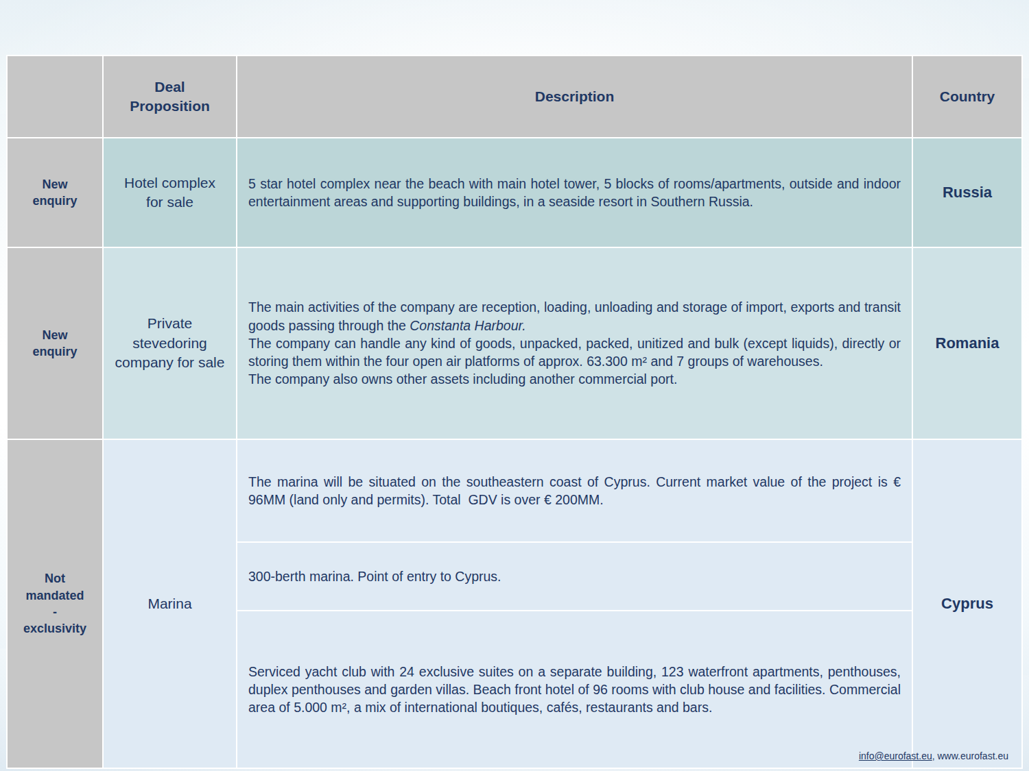Eurofast
| | Deal Proposition | Description | Country |
| --- | --- | --- | --- |
| New enquiry | Hotel complex for sale | 5 star hotel complex near the beach with main hotel tower, 5 blocks of rooms/apartments, outside and indoor entertainment areas and supporting buildings, in a seaside resort in Southern Russia. | Russia |
| New enquiry | Private stevedoring company for sale | The main activities of the company are reception, loading, unloading and storage of import, exports and transit goods passing through the Constanta Harbour. The company can handle any kind of goods, unpacked, packed, unitized and bulk (except liquids), directly or storing them within the four open air platforms of approx. 63.300 m² and 7 groups of warehouses. The company also owns other assets including another commercial port. | Romania |
| Not mandated - exclusivity | Marina | The marina will be situated on the southeastern coast of Cyprus. Current market value of the project is € 96MM (land only and permits). Total GDV is over € 200MM. | Cyprus |
| 300-berth marina. Point of entry to Cyprus. |
| Serviced yacht club with 24 exclusive suites on a separate building, 123 waterfront apartments, penthouses, duplex penthouses and garden villas. Beach front hotel of 96 rooms with club house and facilities. Commercial area of 5.000 m², a mix of international boutiques, cafés, restaurants and bars. |
info@eurofast.eu, www.eurofast.eu